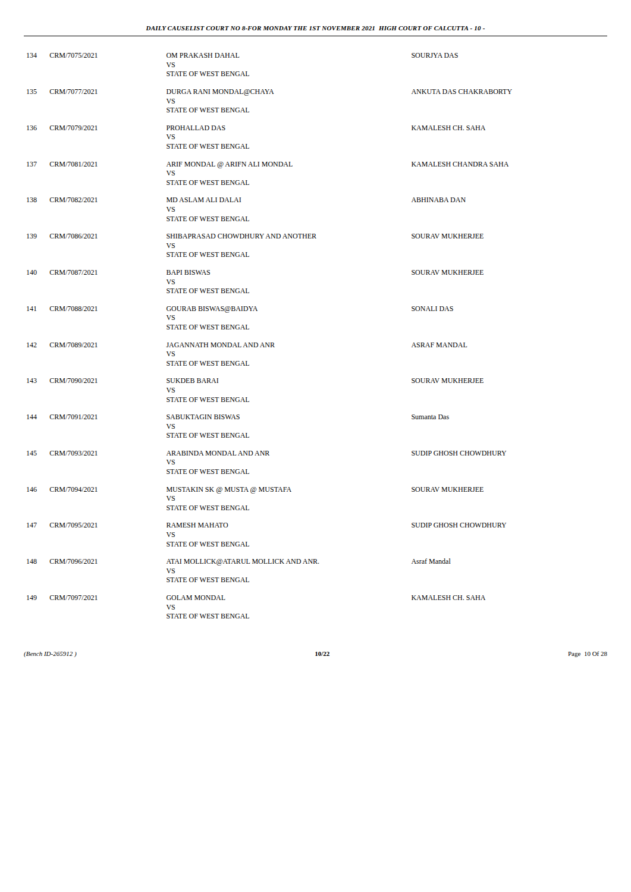DAILY CAUSELIST COURT NO 8-FOR MONDAY THE 1ST NOVEMBER 2021 HIGH COURT OF CALCUTTA - 10 -
| 134 | CRM/7075/2021 | OM PRAKASH DAHAL VS STATE OF WEST BENGAL | SOURJYA DAS |
| 135 | CRM/7077/2021 | DURGA RANI MONDAL@CHAYA VS STATE OF WEST BENGAL | ANKUTA DAS CHAKRABORTY |
| 136 | CRM/7079/2021 | PROHALLAD DAS VS STATE OF WEST BENGAL | KAMALESH CH. SAHA |
| 137 | CRM/7081/2021 | ARIF MONDAL @ ARIFN ALI MONDAL VS STATE OF WEST BENGAL | KAMALESH CHANDRA SAHA |
| 138 | CRM/7082/2021 | MD ASLAM ALI DALAI VS STATE OF WEST BENGAL | ABHINABA DAN |
| 139 | CRM/7086/2021 | SHIBAPRASAD CHOWDHURY AND ANOTHER VS STATE OF WEST BENGAL | SOURAV MUKHERJEE |
| 140 | CRM/7087/2021 | BAPI BISWAS VS STATE OF WEST BENGAL | SOURAV MUKHERJEE |
| 141 | CRM/7088/2021 | GOURAB BISWAS@BAIDYA VS STATE OF WEST BENGAL | SONALI DAS |
| 142 | CRM/7089/2021 | JAGANNATH MONDAL AND ANR VS STATE OF WEST BENGAL | ASRAF MANDAL |
| 143 | CRM/7090/2021 | SUKDEB BARAI VS STATE OF WEST BENGAL | SOURAV MUKHERJEE |
| 144 | CRM/7091/2021 | SABUKTAGIN BISWAS VS STATE OF WEST BENGAL | Sumanta Das |
| 145 | CRM/7093/2021 | ARABINDA MONDAL AND ANR VS STATE OF WEST BENGAL | SUDIP GHOSH CHOWDHURY |
| 146 | CRM/7094/2021 | MUSTAKIN SK @ MUSTA @ MUSTAFA VS STATE OF WEST BENGAL | SOURAV MUKHERJEE |
| 147 | CRM/7095/2021 | RAMESH MAHATO VS STATE OF WEST BENGAL | SUDIP GHOSH CHOWDHURY |
| 148 | CRM/7096/2021 | ATAI MOLLICK@ATARUL MOLLICK AND ANR. VS STATE OF WEST BENGAL | Asraf Mandal |
| 149 | CRM/7097/2021 | GOLAM MONDAL VS STATE OF WEST BENGAL | KAMALESH CH. SAHA |
(Bench ID-265912 )
10/22
Page 10 Of 28